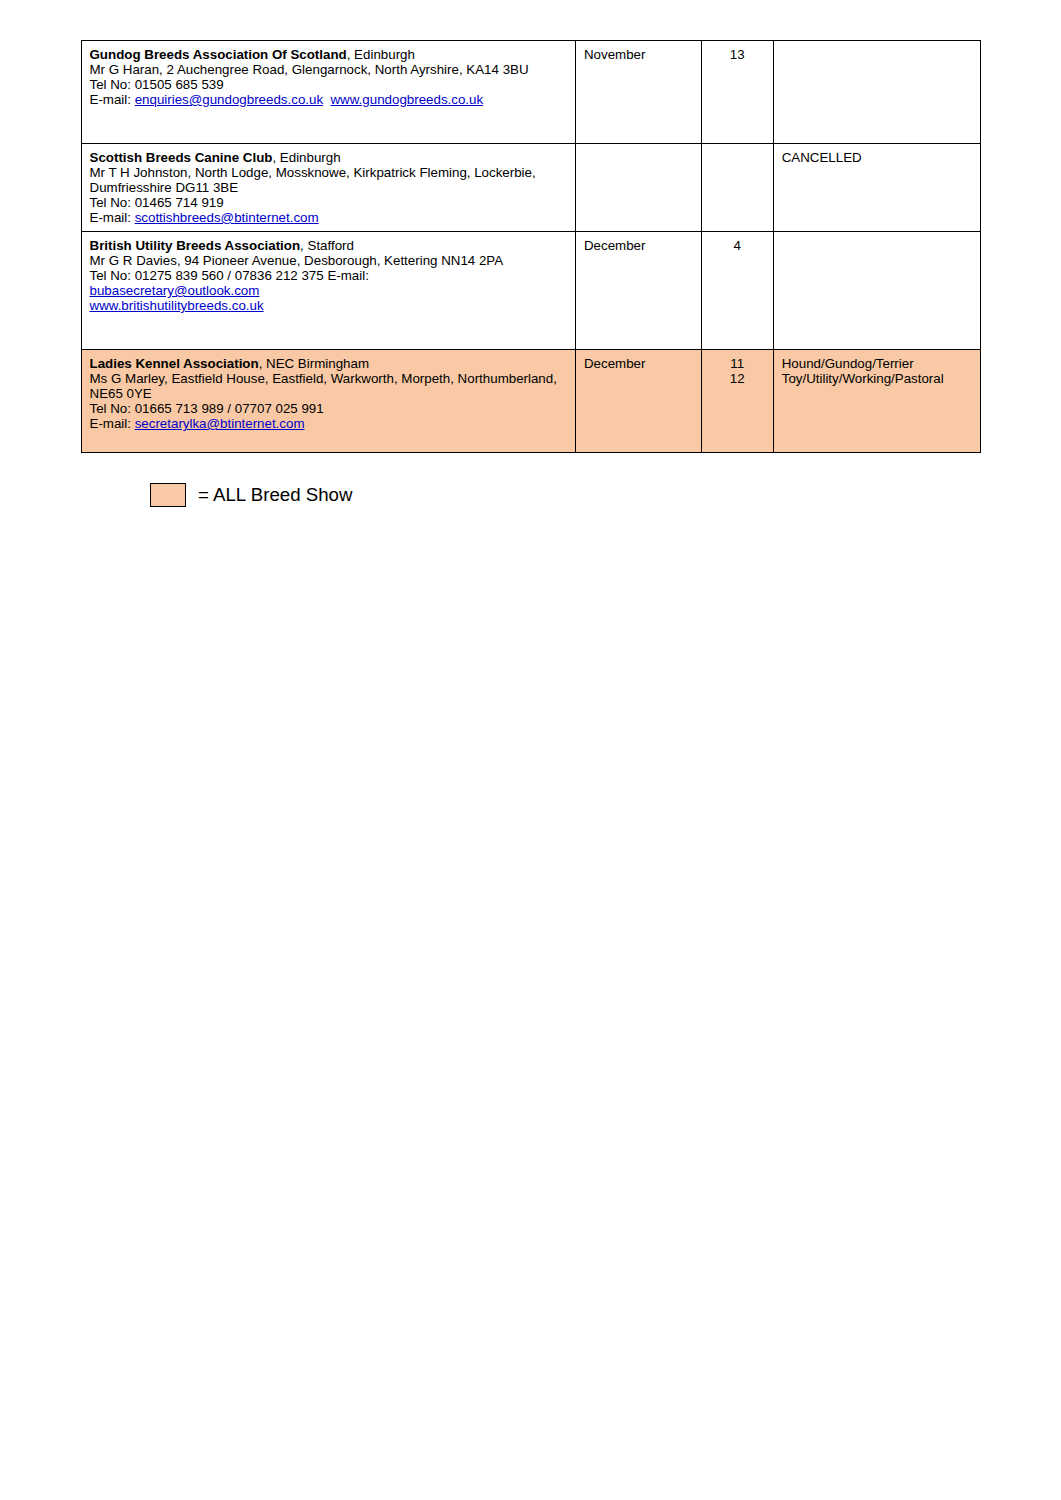| Gundog Breeds Association Of Scotland , Edinburgh Mr G Haran, 2 Auchengree Road, Glengarnock, North Ayrshire, KA14 3BU Tel No: 01505 685 539 E-mail: enquiries@gundogbreeds.co.uk www.gundogbreeds.co.uk | November | 13 | |
| Scottish Breeds Canine Club , Edinburgh Mr T H Johnston, North Lodge, Mossknowe, Kirkpatrick Fleming, Lockerbie, Dumfriesshire DG11 3BE Tel No: 01465 714 919 E-mail: scottishbreeds@btinternet.com | | | CANCELLED |
| British Utility Breeds Association , Stafford Mr G R Davies, 94 Pioneer Avenue, Desborough, Kettering NN14 2PA Tel No: 01275 839 560 / 07836 212 375 E-mail: bubasecretary@outlook.com www.britishutilitybreeds.co.uk | December | 4 | |
| Ladies Kennel Association , NEC Birmingham Ms G Marley, Eastfield House, Eastfield, Warkworth, Morpeth, Northumberland, NE65 0YE Tel No: 01665 713 989 / 07707 025 991 E-mail: secretarylka@btinternet.com | December | 11 12 | Hound/Gundog/Terrier Toy/Utility/Working/Pastoral |
= ALL Breed Show